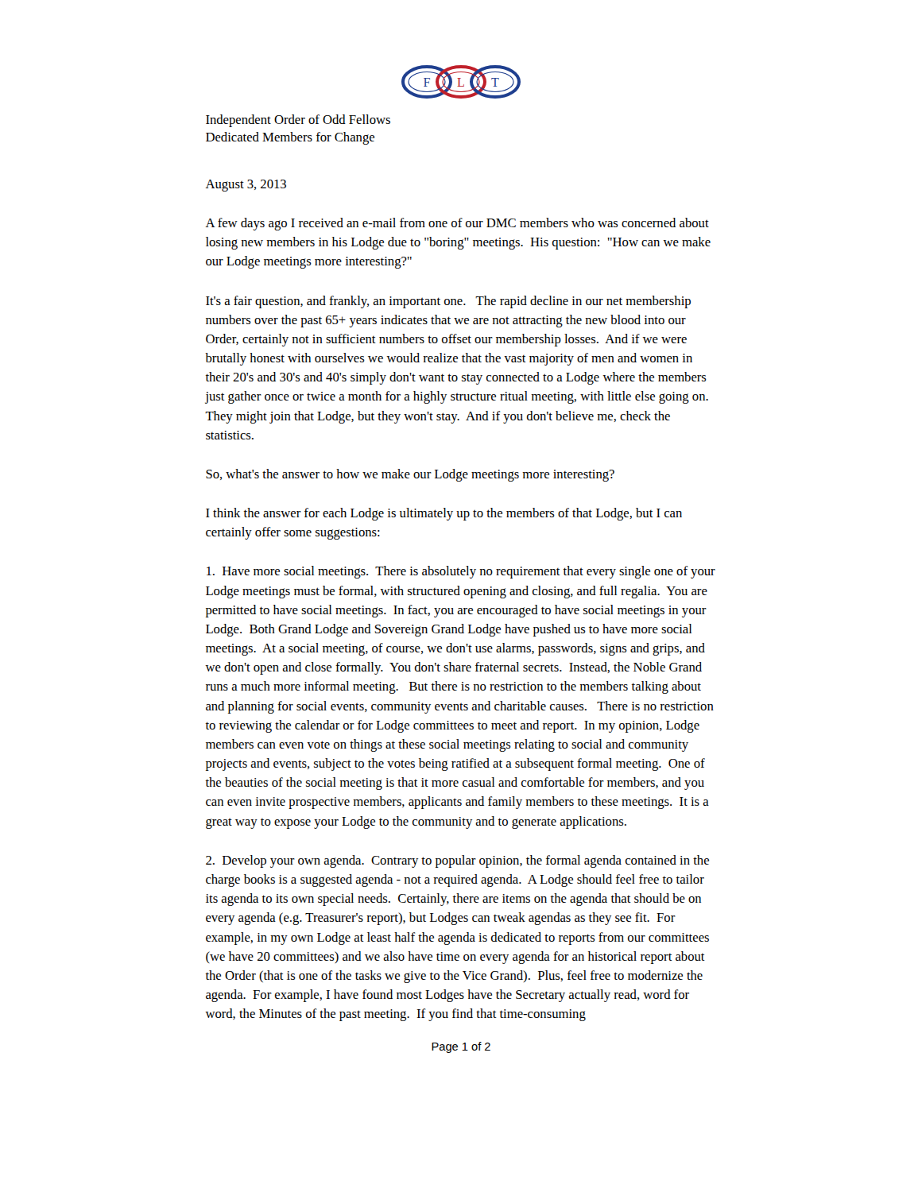F L T
Independent Order of Odd Fellows Dedicated Members for Change
August 3, 2013
A few days ago I received an e-mail from one of our DMC members who was concerned about losing new members in his Lodge due to "boring" meetings. His question: "How can we make our Lodge meetings more interesting?"
It's a fair question, and frankly, an important one. The rapid decline in our net membership numbers over the past 65+ years indicates that we are not attracting the new blood into our Order, certainly not in sufficient numbers to offset our membership losses. And if we were brutally honest with ourselves we would realize that the vast majority of men and women in their 20's and 30's and 40's simply don't want to stay connected to a Lodge where the members just gather once or twice a month for a highly structure ritual meeting, with little else going on. They might join that Lodge, but they won't stay. And if you don't believe me, check the statistics.
So, what's the answer to how we make our Lodge meetings more interesting?
I think the answer for each Lodge is ultimately up to the members of that Lodge, but I can certainly offer some suggestions:
1. Have more social meetings. There is absolutely no requirement that every single one of your Lodge meetings must be formal, with structured opening and closing, and full regalia. You are permitted to have social meetings. In fact, you are encouraged to have social meetings in your Lodge. Both Grand Lodge and Sovereign Grand Lodge have pushed us to have more social meetings. At a social meeting, of course, we don't use alarms, passwords, signs and grips, and we don't open and close formally. You don't share fraternal secrets. Instead, the Noble Grand runs a much more informal meeting. But there is no restriction to the members talking about and planning for social events, community events and charitable causes. There is no restriction to reviewing the calendar or for Lodge committees to meet and report. In my opinion, Lodge members can even vote on things at these social meetings relating to social and community projects and events, subject to the votes being ratified at a subsequent formal meeting. One of the beauties of the social meeting is that it more casual and comfortable for members, and you can even invite prospective members, applicants and family members to these meetings. It is a great way to expose your Lodge to the community and to generate applications.
2. Develop your own agenda. Contrary to popular opinion, the formal agenda contained in the charge books is a suggested agenda - not a required agenda. A Lodge should feel free to tailor its agenda to its own special needs. Certainly, there are items on the agenda that should be on every agenda (e.g. Treasurer's report), but Lodges can tweak agendas as they see fit. For example, in my own Lodge at least half the agenda is dedicated to reports from our committees (we have 20 committees) and we also have time on every agenda for an historical report about the Order (that is one of the tasks we give to the Vice Grand). Plus, feel free to modernize the agenda. For example, I have found most Lodges have the Secretary actually read, word for word, the Minutes of the past meeting. If you find that time-consuming
Page 1 of 2